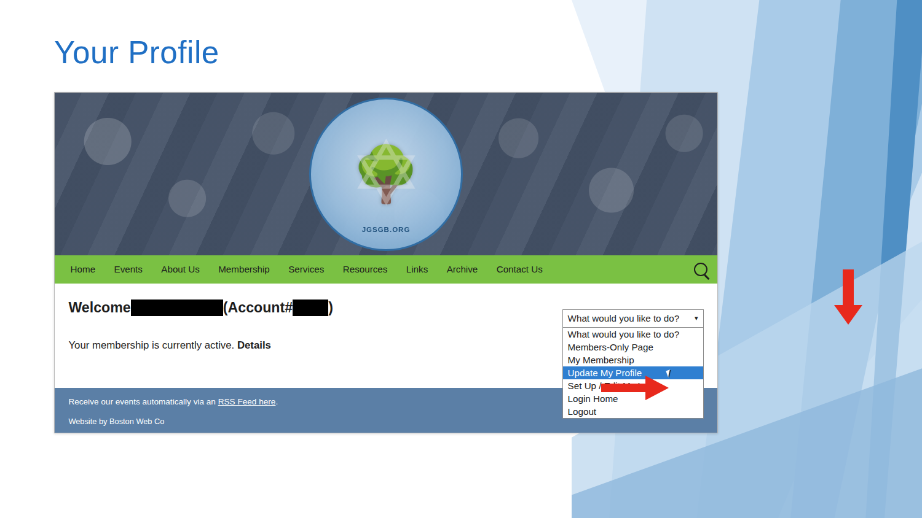Your Profile
✡ 🌳 JGSGB.ORG
Home
Events
About Us
Membership
Services
Resources
Links
Archive
Contact Us
Welcome (Account# )
Your membership is currently active. Details
What would you like to do? ▾
What would you like to do?
Members-Only Page
My Membership
Update My Profile
Set Up / Edit My Login
Login Home
Logout
Receive our events automatically via an RSS Feed here.
Website by Boston Web Co